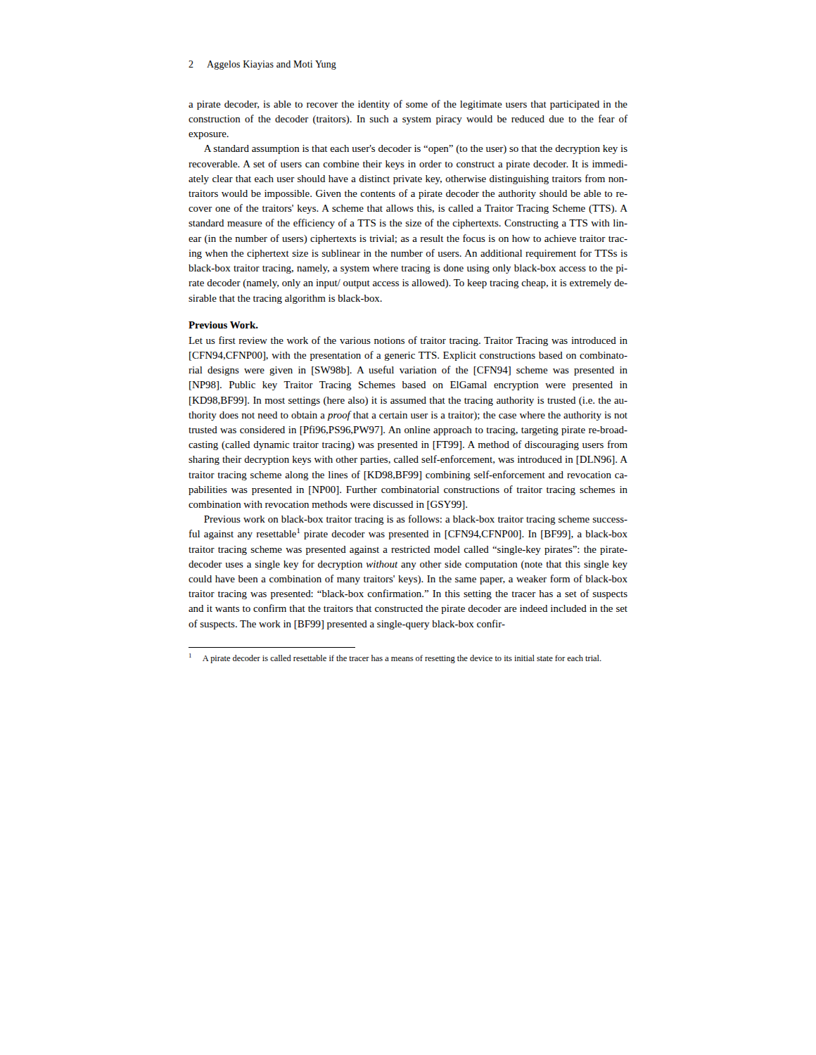2 Aggelos Kiayias and Moti Yung
a pirate decoder, is able to recover the identity of some of the legitimate users that participated in the construction of the decoder (traitors). In such a system piracy would be reduced due to the fear of exposure.
A standard assumption is that each user's decoder is “open” (to the user) so that the decryption key is recoverable. A set of users can combine their keys in order to construct a pirate decoder. It is immediately clear that each user should have a distinct private key, otherwise distinguishing traitors from non-traitors would be impossible. Given the contents of a pirate decoder the authority should be able to recover one of the traitors' keys. A scheme that allows this, is called a Traitor Tracing Scheme (TTS). A standard measure of the efficiency of a TTS is the size of the ciphertexts. Constructing a TTS with linear (in the number of users) ciphertexts is trivial; as a result the focus is on how to achieve traitor tracing when the ciphertext size is sublinear in the number of users. An additional requirement for TTSs is black-box traitor tracing, namely, a system where tracing is done using only black-box access to the pirate decoder (namely, only an input/ output access is allowed). To keep tracing cheap, it is extremely desirable that the tracing algorithm is black-box.
Previous Work.
Let us first review the work of the various notions of traitor tracing. Traitor Tracing was introduced in [CFN94,CFNP00], with the presentation of a generic TTS. Explicit constructions based on combinatorial designs were given in [SW98b]. A useful variation of the [CFN94] scheme was presented in [NP98]. Public key Traitor Tracing Schemes based on ElGamal encryption were presented in [KD98,BF99]. In most settings (here also) it is assumed that the tracing authority is trusted (i.e. the authority does not need to obtain a proof that a certain user is a traitor); the case where the authority is not trusted was considered in [Pfi96,PS96,PW97]. An online approach to tracing, targeting pirate re-broadcasting (called dynamic traitor tracing) was presented in [FT99]. A method of discouraging users from sharing their decryption keys with other parties, called self-enforcement, was introduced in [DLN96]. A traitor tracing scheme along the lines of [KD98,BF99] combining self-enforcement and revocation capabilities was presented in [NP00]. Further combinatorial constructions of traitor tracing schemes in combination with revocation methods were discussed in [GSY99].
Previous work on black-box traitor tracing is as follows: a black-box traitor tracing scheme successful against any resettable1 pirate decoder was presented in [CFN94,CFNP00]. In [BF99], a black-box traitor tracing scheme was presented against a restricted model called “single-key pirates”: the pirate-decoder uses a single key for decryption without any other side computation (note that this single key could have been a combination of many traitors' keys). In the same paper, a weaker form of black-box traitor tracing was presented: “black-box confirmation.” In this setting the tracer has a set of suspects and it wants to confirm that the traitors that constructed the pirate decoder are indeed included in the set of suspects. The work in [BF99] presented a single-query black-box confir-
1 A pirate decoder is called resettable if the tracer has a means of resetting the device to its initial state for each trial.